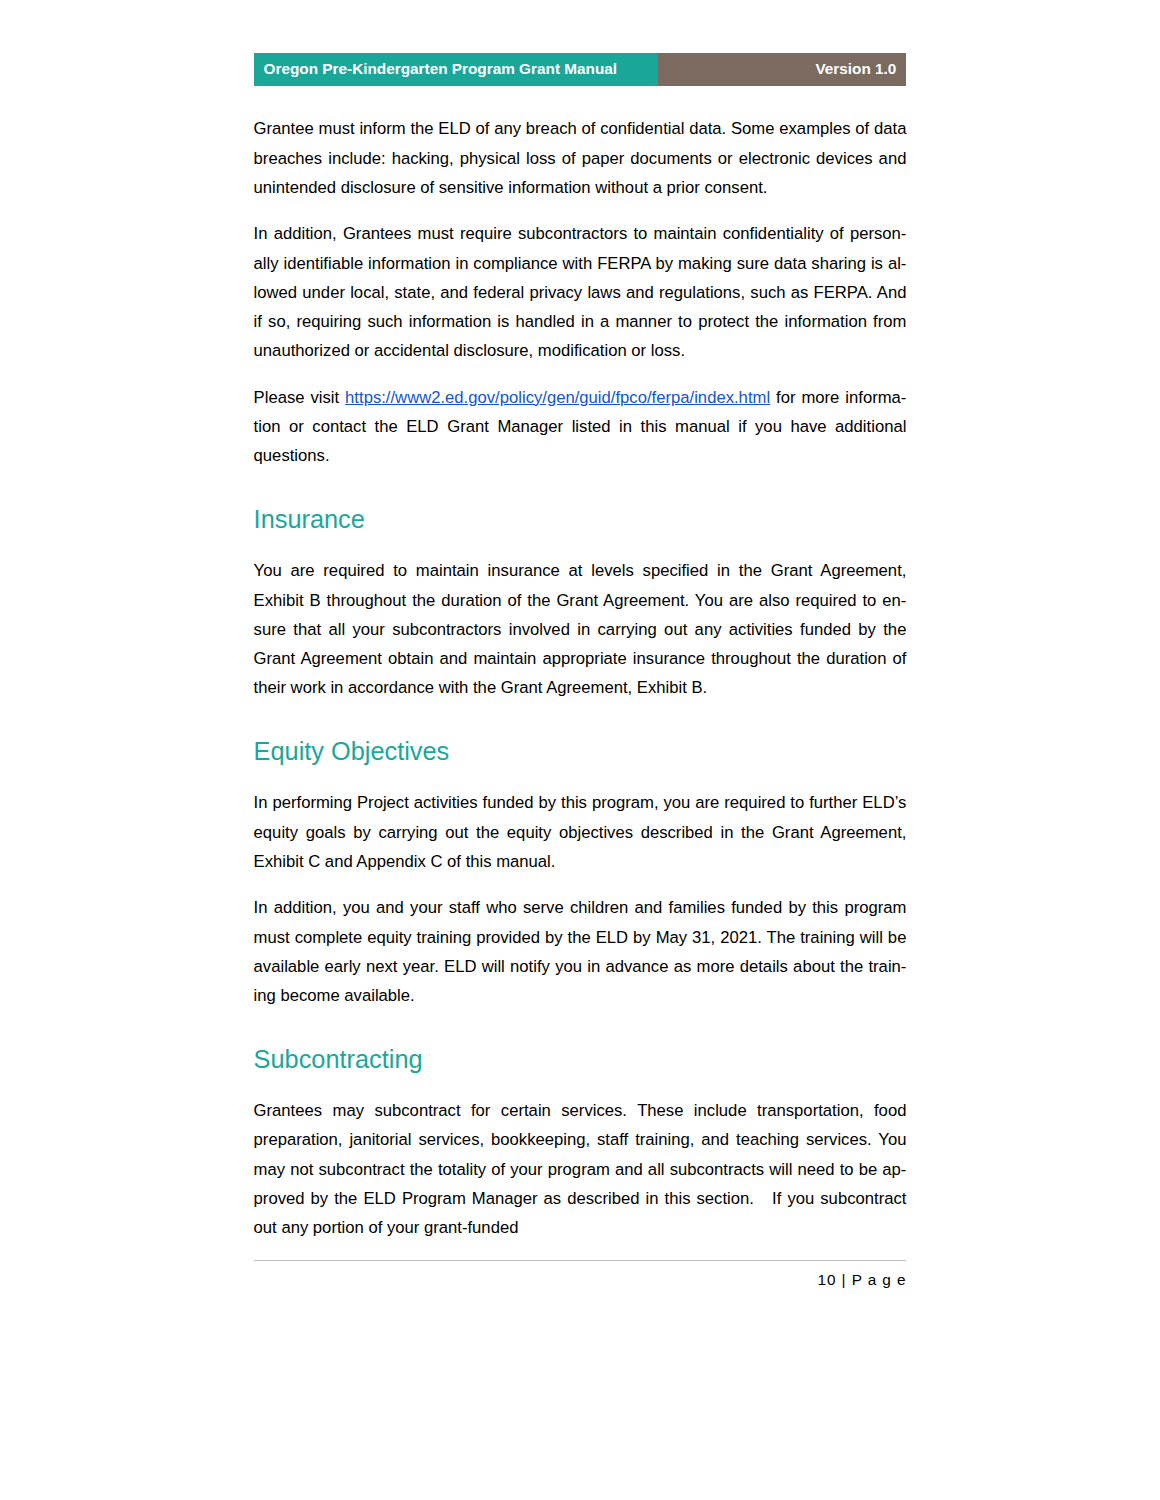Oregon Pre-Kindergarten Program Grant Manual
Version 1.0
Grantee must inform the ELD of any breach of confidential data. Some examples of data breaches include: hacking, physical loss of paper documents or electronic devices and unintended disclosure of sensitive information without a prior consent.
In addition, Grantees must require subcontractors to maintain confidentiality of personally identifiable information in compliance with FERPA by making sure data sharing is allowed under local, state, and federal privacy laws and regulations, such as FERPA. And if so, requiring such information is handled in a manner to protect the information from unauthorized or accidental disclosure, modification or loss.
Please visit https://www2.ed.gov/policy/gen/guid/fpco/ferpa/index.html for more information or contact the ELD Grant Manager listed in this manual if you have additional questions.
Insurance
You are required to maintain insurance at levels specified in the Grant Agreement, Exhibit B throughout the duration of the Grant Agreement. You are also required to ensure that all your subcontractors involved in carrying out any activities funded by the Grant Agreement obtain and maintain appropriate insurance throughout the duration of their work in accordance with the Grant Agreement, Exhibit B.
Equity Objectives
In performing Project activities funded by this program, you are required to further ELD’s equity goals by carrying out the equity objectives described in the Grant Agreement, Exhibit C and Appendix C of this manual.
In addition, you and your staff who serve children and families funded by this program must complete equity training provided by the ELD by May 31, 2021. The training will be available early next year. ELD will notify you in advance as more details about the training become available.
Subcontracting
Grantees may subcontract for certain services. These include transportation, food preparation, janitorial services, bookkeeping, staff training, and teaching services. You may not subcontract the totality of your program and all subcontracts will need to be approved by the ELD Program Manager as described in this section. If you subcontract out any portion of your grant-funded
10 | P a g e